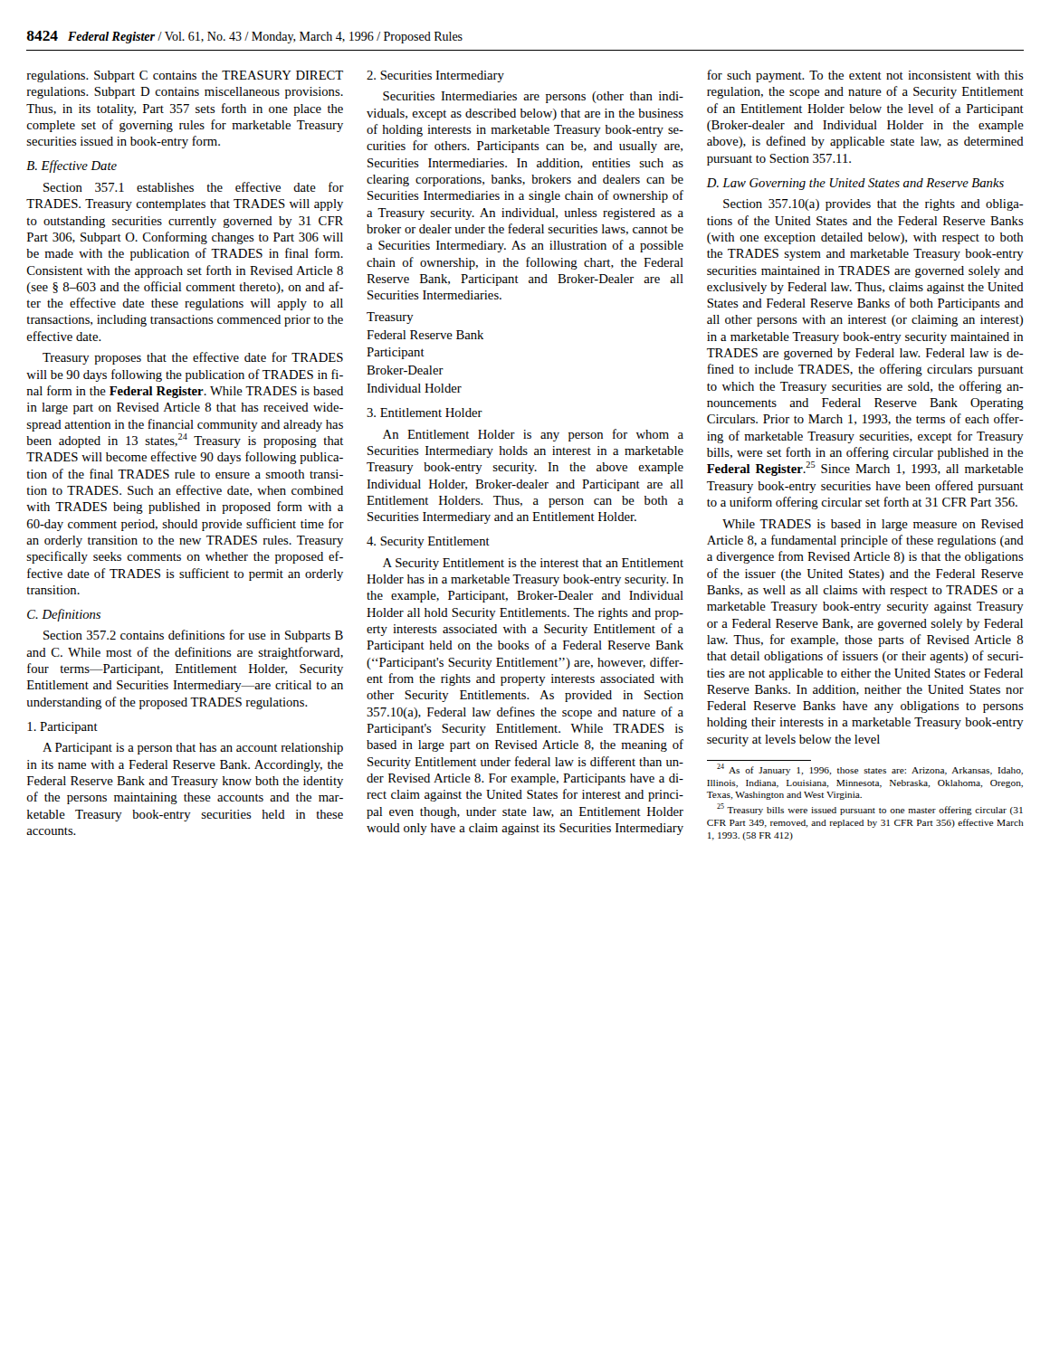8424 Federal Register / Vol. 61, No. 43 / Monday, March 4, 1996 / Proposed Rules
regulations. Subpart C contains the TREASURY DIRECT regulations. Subpart D contains miscellaneous provisions. Thus, in its totality, Part 357 sets forth in one place the complete set of governing rules for marketable Treasury securities issued in book-entry form.
B. Effective Date
Section 357.1 establishes the effective date for TRADES. Treasury contemplates that TRADES will apply to outstanding securities currently governed by 31 CFR Part 306, Subpart O. Conforming changes to Part 306 will be made with the publication of TRADES in final form. Consistent with the approach set forth in Revised Article 8 (see § 8–603 and the official comment thereto), on and after the effective date these regulations will apply to all transactions, including transactions commenced prior to the effective date.
Treasury proposes that the effective date for TRADES will be 90 days following the publication of TRADES in final form in the Federal Register. While TRADES is based in large part on Revised Article 8 that has received widespread attention in the financial community and already has been adopted in 13 states,24 Treasury is proposing that TRADES will become effective 90 days following publication of the final TRADES rule to ensure a smooth transition to TRADES. Such an effective date, when combined with TRADES being published in proposed form with a 60-day comment period, should provide sufficient time for an orderly transition to the new TRADES rules. Treasury specifically seeks comments on whether the proposed effective date of TRADES is sufficient to permit an orderly transition.
C. Definitions
Section 357.2 contains definitions for use in Subparts B and C. While most of the definitions are straightforward, four terms—Participant, Entitlement Holder, Security Entitlement and Securities Intermediary—are critical to an understanding of the proposed TRADES regulations.
1. Participant
A Participant is a person that has an account relationship in its name with a Federal Reserve Bank. Accordingly, the Federal Reserve Bank and Treasury know both the identity of the persons maintaining these accounts and the marketable Treasury book-entry securities held in these accounts.
2. Securities Intermediary
Securities Intermediaries are persons (other than individuals, except as described below) that are in the business of holding interests in marketable Treasury book-entry securities for others. Participants can be, and usually are, Securities Intermediaries. In addition, entities such as clearing corporations, banks, brokers and dealers can be Securities Intermediaries in a single chain of ownership of a Treasury security. An individual, unless registered as a broker or dealer under the federal securities laws, cannot be a Securities Intermediary. As an illustration of a possible chain of ownership, in the following chart, the Federal Reserve Bank, Participant and Broker-Dealer are all Securities Intermediaries.
Treasury
Federal Reserve Bank
Participant
Broker-Dealer
Individual Holder
3. Entitlement Holder
An Entitlement Holder is any person for whom a Securities Intermediary holds an interest in a marketable Treasury book-entry security. In the above example Individual Holder, Broker-dealer and Participant are all Entitlement Holders. Thus, a person can be both a Securities Intermediary and an Entitlement Holder.
4. Security Entitlement
A Security Entitlement is the interest that an Entitlement Holder has in a marketable Treasury book-entry security. In the example, Participant, Broker-Dealer and Individual Holder all hold Security Entitlements. The rights and property interests associated with a Security Entitlement of a Participant held on the books of a Federal Reserve Bank (‘‘Participant's Security Entitlement’’) are, however, different from the rights and property interests associated with other Security Entitlements. As provided in Section 357.10(a), Federal law defines the scope and nature of a Participant's Security Entitlement. While TRADES is based in large part on Revised Article 8, the meaning of Security Entitlement under federal law is different than under Revised Article 8. For example, Participants have a direct claim against the United States for interest and principal even though, under state law, an Entitlement Holder would only have a claim against its Securities Intermediary for such payment. To the extent not inconsistent with this regulation, the scope and nature of a Security Entitlement of an Entitlement Holder below the level of a Participant (Broker-dealer and Individual Holder in the example above), is defined by applicable state law, as determined pursuant to Section 357.11.
D. Law Governing the United States and Reserve Banks
Section 357.10(a) provides that the rights and obligations of the United States and the Federal Reserve Banks (with one exception detailed below), with respect to both the TRADES system and marketable Treasury book-entry securities maintained in TRADES are governed solely and exclusively by Federal law. Thus, claims against the United States and Federal Reserve Banks of both Participants and all other persons with an interest (or claiming an interest) in a marketable Treasury book-entry security maintained in TRADES are governed by Federal law. Federal law is defined to include TRADES, the offering circulars pursuant to which the Treasury securities are sold, the offering announcements and Federal Reserve Bank Operating Circulars. Prior to March 1, 1993, the terms of each offering of marketable Treasury securities, except for Treasury bills, were set forth in an offering circular published in the Federal Register.25 Since March 1, 1993, all marketable Treasury book-entry securities have been offered pursuant to a uniform offering circular set forth at 31 CFR Part 356.
While TRADES is based in large measure on Revised Article 8, a fundamental principle of these regulations (and a divergence from Revised Article 8) is that the obligations of the issuer (the United States) and the Federal Reserve Banks, as well as all claims with respect to TRADES or a marketable Treasury book-entry security against Treasury or a Federal Reserve Bank, are governed solely by Federal law. Thus, for example, those parts of Revised Article 8 that detail obligations of issuers (or their agents) of securities are not applicable to either the United States or Federal Reserve Banks. In addition, neither the United States nor Federal Reserve Banks have any obligations to persons holding their interests in a marketable Treasury book-entry security at levels below the level
24 As of January 1, 1996, those states are: Arizona, Arkansas, Idaho, Illinois, Indiana, Louisiana, Minnesota, Nebraska, Oklahoma, Oregon, Texas, Washington and West Virginia.
25 Treasury bills were issued pursuant to one master offering circular (31 CFR Part 349, removed, and replaced by 31 CFR Part 356) effective March 1, 1993. (58 FR 412)